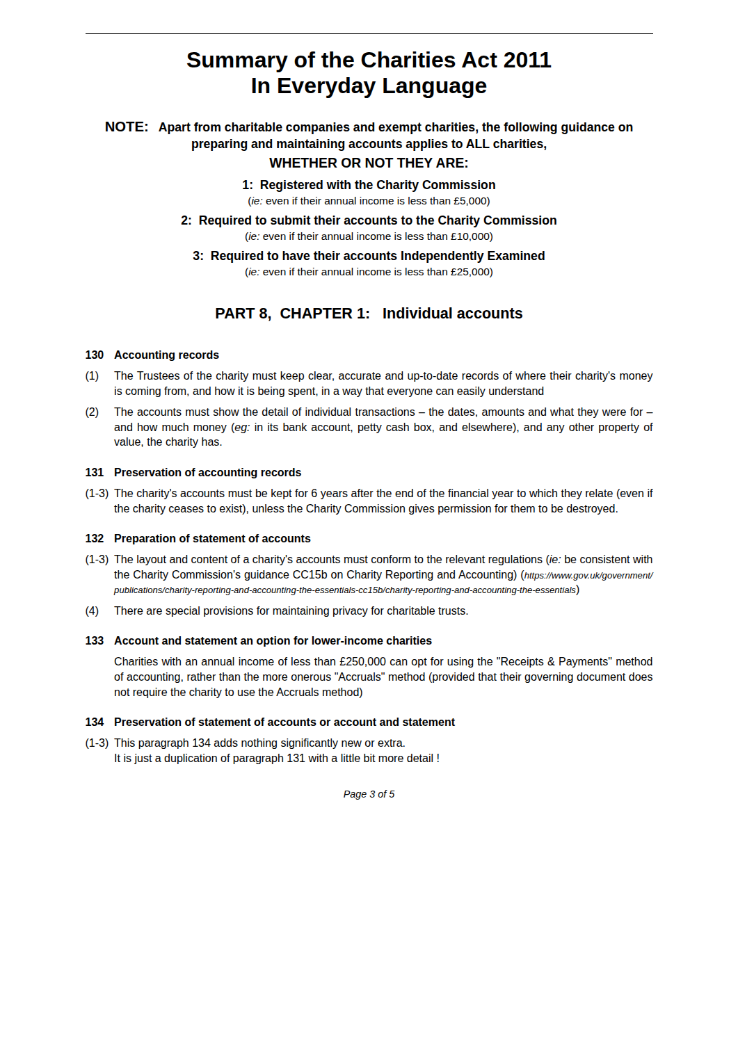Summary of the Charities Act 2011
In Everyday Language
NOTE: Apart from charitable companies and exempt charities, the following guidance on preparing and maintaining accounts applies to ALL charities, WHETHER OR NOT THEY ARE: 1: Registered with the Charity Commission (ie: even if their annual income is less than £5,000) 2: Required to submit their accounts to the Charity Commission (ie: even if their annual income is less than £10,000) 3: Required to have their accounts Independently Examined (ie: even if their annual income is less than £25,000)
PART 8, CHAPTER 1: Individual accounts
130 Accounting records
(1) The Trustees of the charity must keep clear, accurate and up-to-date records of where their charity's money is coming from, and how it is being spent, in a way that everyone can easily understand
(2) The accounts must show the detail of individual transactions – the dates, amounts and what they were for – and how much money (eg: in its bank account, petty cash box, and elsewhere), and any other property of value, the charity has.
131 Preservation of accounting records
(1-3) The charity's accounts must be kept for 6 years after the end of the financial year to which they relate (even if the charity ceases to exist), unless the Charity Commission gives permission for them to be destroyed.
132 Preparation of statement of accounts
(1-3) The layout and content of a charity's accounts must conform to the relevant regulations (ie: be consistent with the Charity Commission's guidance CC15b on Charity Reporting and Accounting) (https://www.gov.uk/government/publications/charity-reporting-and-accounting-the-essentials-cc15b/charity-reporting-and-accounting-the-essentials)
(4) There are special provisions for maintaining privacy for charitable trusts.
133 Account and statement an option for lower-income charities
Charities with an annual income of less than £250,000 can opt for using the "Receipts & Payments" method of accounting, rather than the more onerous "Accruals" method (provided that their governing document does not require the charity to use the Accruals method)
134 Preservation of statement of accounts or account and statement
(1-3) This paragraph 134 adds nothing significantly new or extra.
It is just a duplication of paragraph 131 with a little bit more detail !
Page 3 of 5